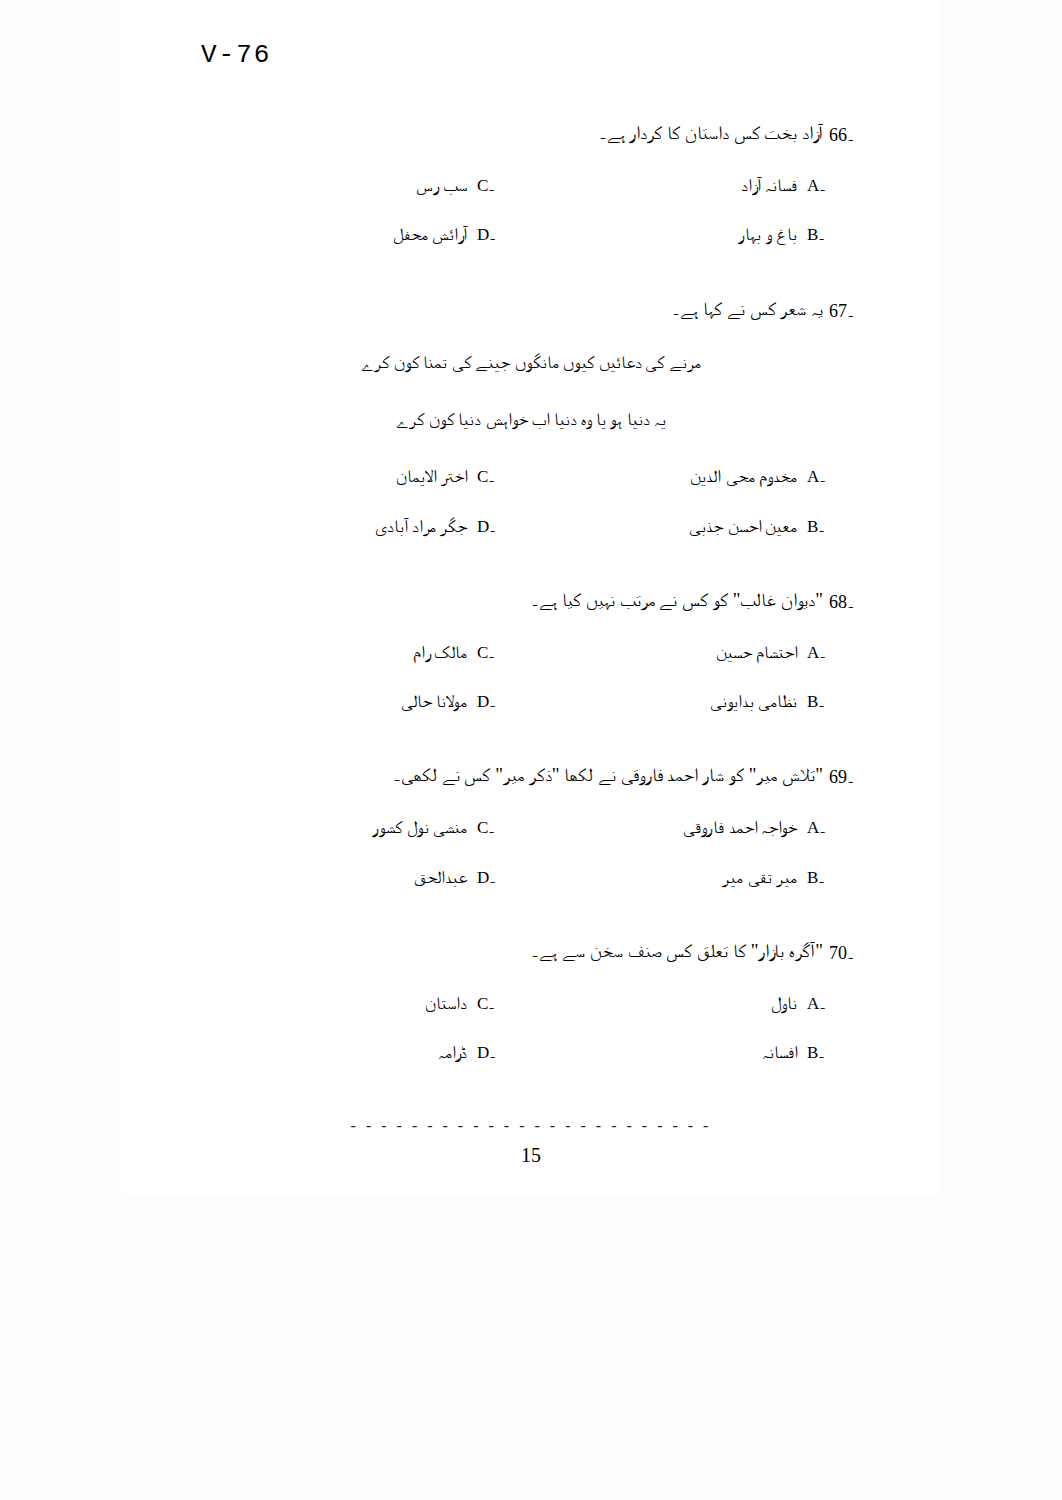V-76
66۔
آزاد بخت کس داستان کا کردار ہے۔
A۔فسانہ آزاد
B۔باغ و بہار
C۔سب رس
D۔آرائش محفل
67۔
یہ شعر کس نے کہا ہے۔
مرنے کی دعائیں کیوں مانگوں جینے کی تمنا کون کرے
یہ دنیا ہو یا وہ دنیا اب خواہش دنیا کون کرے
A۔مخدوم محی الدین
B۔معین احسن جذبی
C۔اختر الایمان
D۔جگر مراد آبادی
68۔
"دیوان غالب" کو کس نے مرتب نہیں کیا ہے۔
A۔احتشام حسین
B۔نظامی بدایونی
C۔مالک رام
D۔مولانا حالی
69۔
"تلاش میر" کو شار احمد فاروقی نے لکھا "ذکر میر" کس نے لکھی۔
A۔خواجہ احمد فاروقی
B۔میر تقی میر
C۔منشی نول کشور
D۔عبدالحق
70۔
"آگرہ بازار" کا تعلق کس صنف سخن سے ہے۔
A۔ناول
B۔افسانہ
C۔داستان
D۔ڈرامہ
- - - - - - - - - - - - - - - - - - - - - - - -
15